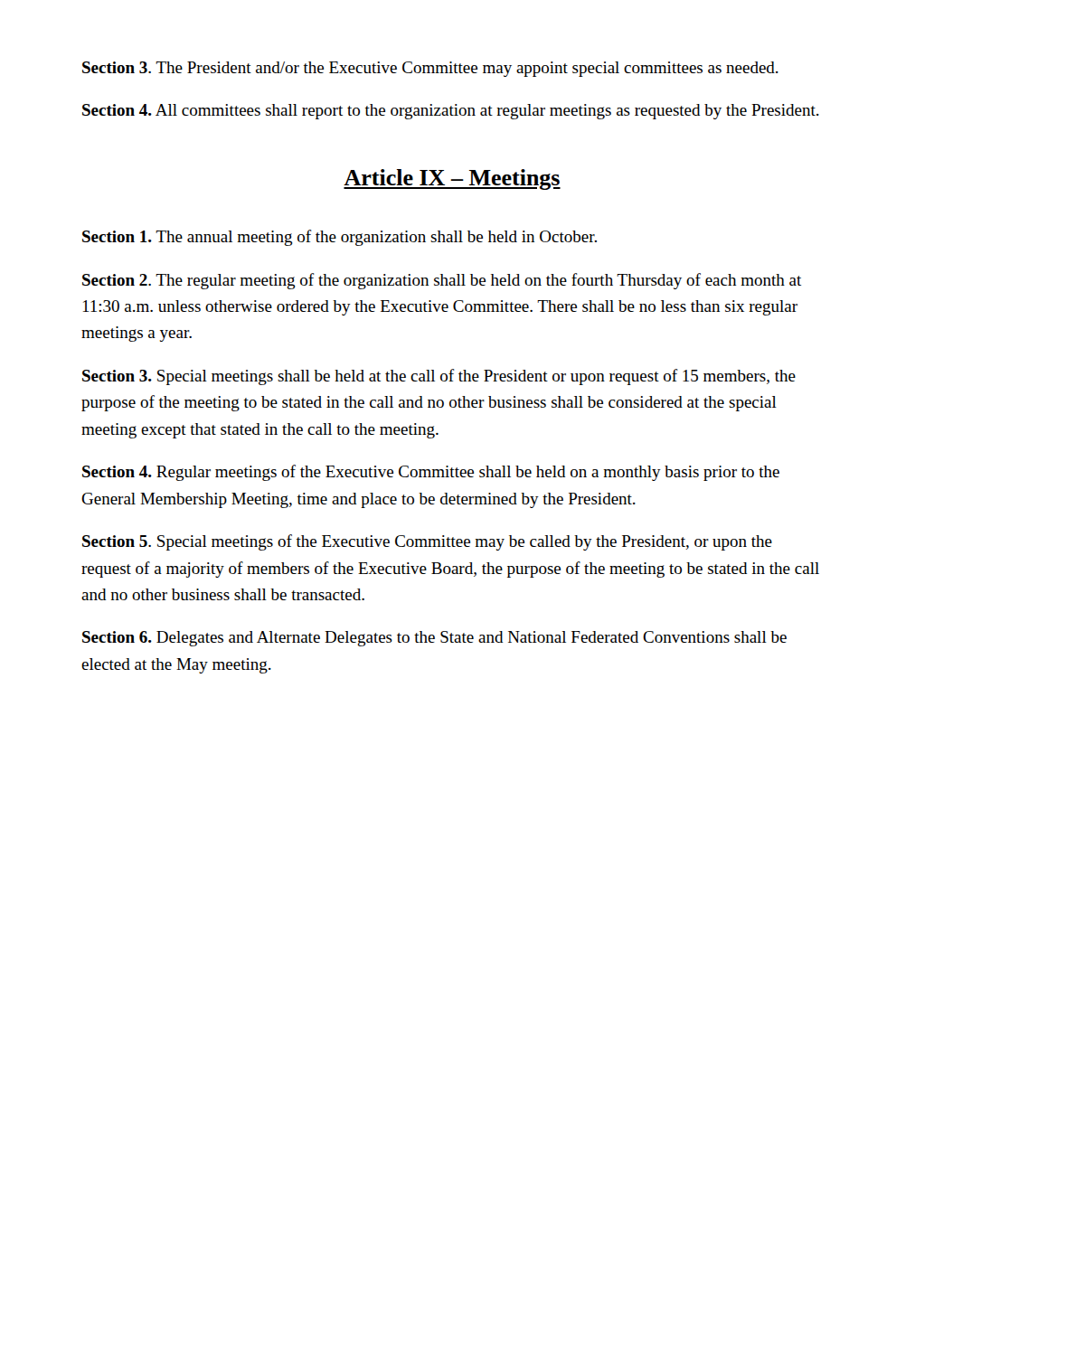Section 3. The President and/or the Executive Committee may appoint special committees as needed.
Section 4. All committees shall report to the organization at regular meetings as requested by the President.
Article IX – Meetings
Section 1. The annual meeting of the organization shall be held in October.
Section 2. The regular meeting of the organization shall be held on the fourth Thursday of each month at 11:30 a.m. unless otherwise ordered by the Executive Committee. There shall be no less than six regular meetings a year.
Section 3. Special meetings shall be held at the call of the President or upon request of 15 members, the purpose of the meeting to be stated in the call and no other business shall be considered at the special meeting except that stated in the call to the meeting.
Section 4. Regular meetings of the Executive Committee shall be held on a monthly basis prior to the General Membership Meeting, time and place to be determined by the President.
Section 5. Special meetings of the Executive Committee may be called by the President, or upon the request of a majority of members of the Executive Board, the purpose of the meeting to be stated in the call and no other business shall be transacted.
Section 6. Delegates and Alternate Delegates to the State and National Federated Conventions shall be elected at the May meeting.